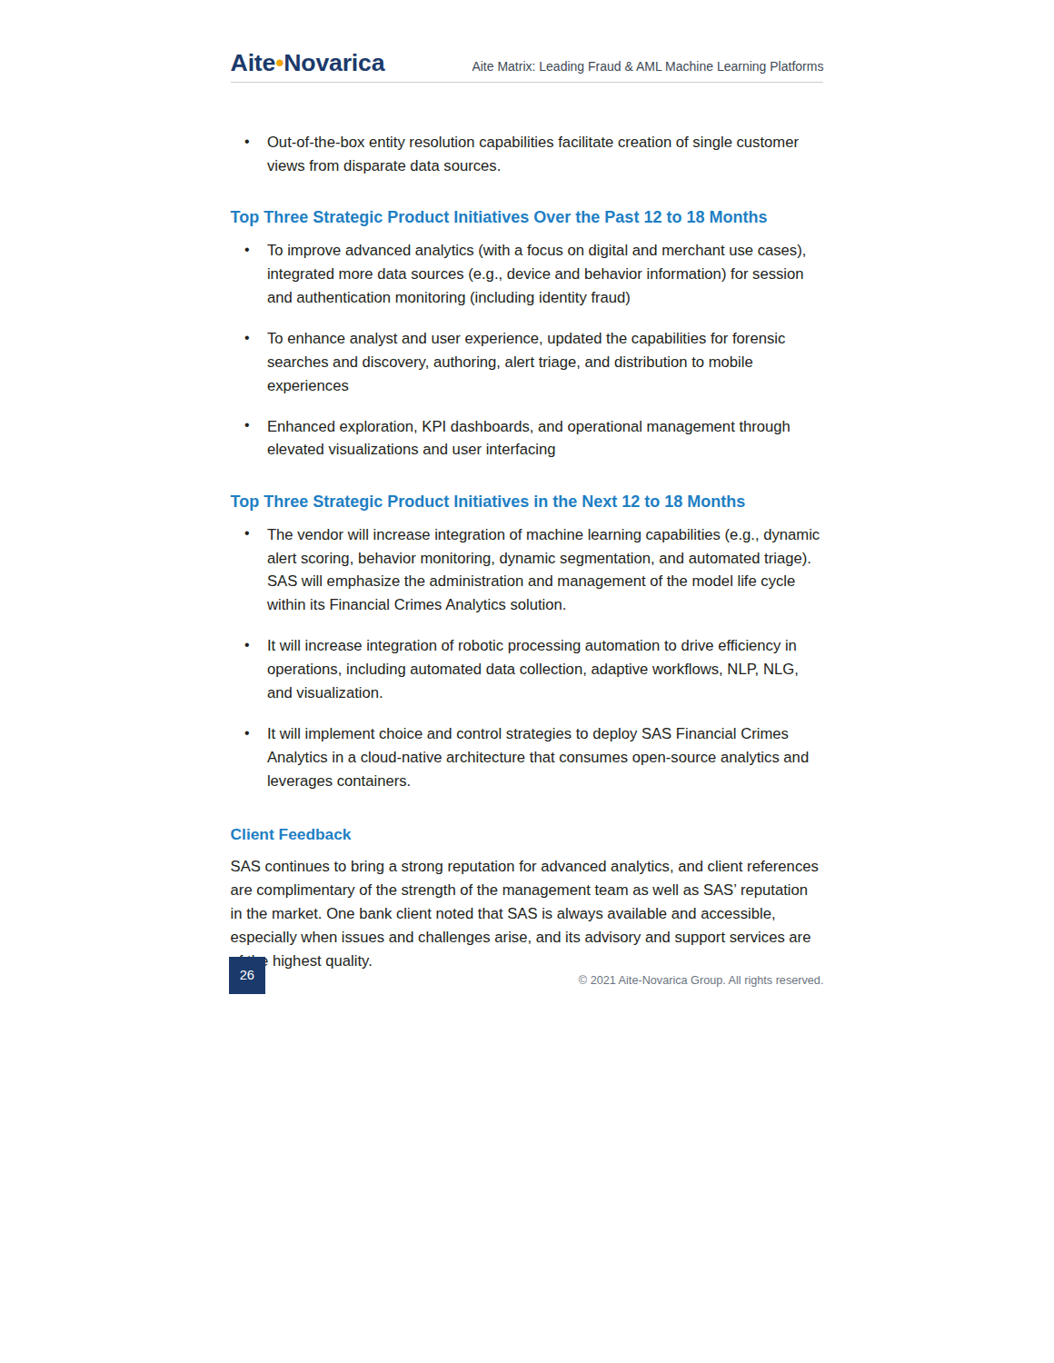Aite•Novarica
Aite Matrix: Leading Fraud & AML Machine Learning Platforms
Out-of-the-box entity resolution capabilities facilitate creation of single customer views from disparate data sources.
Top Three Strategic Product Initiatives Over the Past 12 to 18 Months
To improve advanced analytics (with a focus on digital and merchant use cases), integrated more data sources (e.g., device and behavior information) for session and authentication monitoring (including identity fraud)
To enhance analyst and user experience, updated the capabilities for forensic searches and discovery, authoring, alert triage, and distribution to mobile experiences
Enhanced exploration, KPI dashboards, and operational management through elevated visualizations and user interfacing
Top Three Strategic Product Initiatives in the Next 12 to 18 Months
The vendor will increase integration of machine learning capabilities (e.g., dynamic alert scoring, behavior monitoring, dynamic segmentation, and automated triage). SAS will emphasize the administration and management of the model life cycle within its Financial Crimes Analytics solution.
It will increase integration of robotic processing automation to drive efficiency in operations, including automated data collection, adaptive workflows, NLP, NLG, and visualization.
It will implement choice and control strategies to deploy SAS Financial Crimes Analytics in a cloud-native architecture that consumes open-source analytics and leverages containers.
Client Feedback
SAS continues to bring a strong reputation for advanced analytics, and client references are complimentary of the strength of the management team as well as SAS’ reputation in the market. One bank client noted that SAS is always available and accessible, especially when issues and challenges arise, and its advisory and support services are of the highest quality.
26
© 2021 Aite-Novarica Group. All rights reserved.